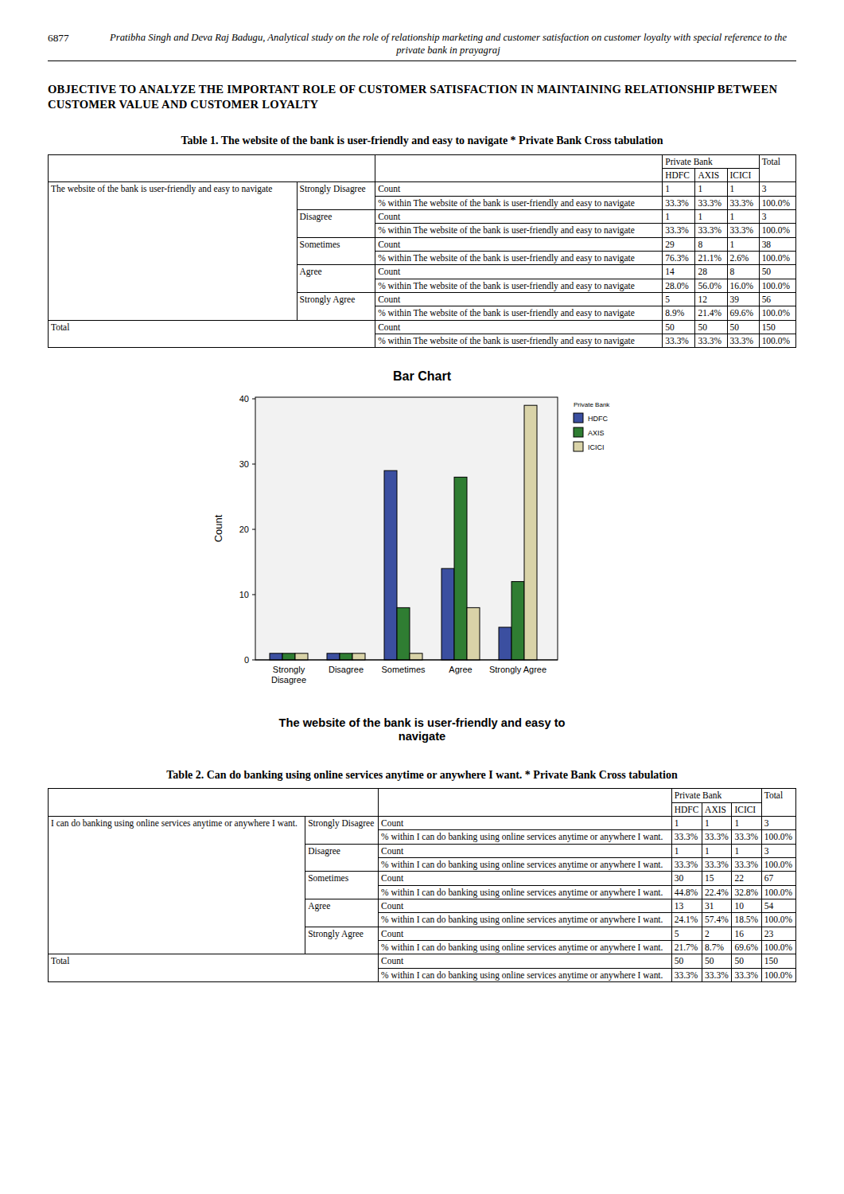6877
Pratibha Singh and Deva Raj Badugu, Analytical study on the role of relationship marketing and customer satisfaction on customer loyalty with special reference to the private bank in prayagraj
OBJECTIVE TO ANALYZE THE IMPORTANT ROLE OF CUSTOMER SATISFACTION IN MAINTAINING RELATIONSHIP BETWEEN CUSTOMER VALUE AND CUSTOMER LOYALTY
Table 1. The website of the bank is user-friendly and easy to navigate * Private Bank Cross tabulation
| | | Private Bank | Total |
| HDFC | AXIS | ICICI |
| The website of the bank is user-friendly and easy to navigate | Strongly Disagree | Count | 1 | 1 | 1 | 3 |
| % within The website of the bank is user-friendly and easy to navigate | 33.3% | 33.3% | 33.3% | 100.0% |
| Disagree | Count | 1 | 1 | 1 | 3 |
| % within The website of the bank is user-friendly and easy to navigate | 33.3% | 33.3% | 33.3% | 100.0% |
| Sometimes | Count | 29 | 8 | 1 | 38 |
| % within The website of the bank is user-friendly and easy to navigate | 76.3% | 21.1% | 2.6% | 100.0% |
| Agree | Count | 14 | 28 | 8 | 50 |
| % within The website of the bank is user-friendly and easy to navigate | 28.0% | 56.0% | 16.0% | 100.0% |
| Strongly Agree | Count | 5 | 12 | 39 | 56 |
| % within The website of the bank is user-friendly and easy to navigate | 8.9% | 21.4% | 69.6% | 100.0% |
| Total | Count | 50 | 50 | 50 | 150 |
| % within The website of the bank is user-friendly and easy to navigate | 33.3% | 33.3% | 33.3% | 100.0% |
Bar Chart
0 10 20 30 40 Count Strongly Disagree Disagree Sometimes Agree Strongly Agree Private Bank HDFC AXIS ICICI
The website of the bank is user-friendly and easy to
navigate
Table 2. Can do banking using online services anytime or anywhere I want. * Private Bank Cross tabulation
| | | Private Bank | Total |
| HDFC | AXIS | ICICI |
| I can do banking using online services anytime or anywhere I want. | Strongly Disagree | Count | 1 | 1 | 1 | 3 |
| % within I can do banking using online services anytime or anywhere I want. | 33.3% | 33.3% | 33.3% | 100.0% |
| Disagree | Count | 1 | 1 | 1 | 3 |
| % within I can do banking using online services anytime or anywhere I want. | 33.3% | 33.3% | 33.3% | 100.0% |
| Sometimes | Count | 30 | 15 | 22 | 67 |
| % within I can do banking using online services anytime or anywhere I want. | 44.8% | 22.4% | 32.8% | 100.0% |
| Agree | Count | 13 | 31 | 10 | 54 |
| % within I can do banking using online services anytime or anywhere I want. | 24.1% | 57.4% | 18.5% | 100.0% |
| Strongly Agree | Count | 5 | 2 | 16 | 23 |
| % within I can do banking using online services anytime or anywhere I want. | 21.7% | 8.7% | 69.6% | 100.0% |
| Total | Count | 50 | 50 | 50 | 150 |
| % within I can do banking using online services anytime or anywhere I want. | 33.3% | 33.3% | 33.3% | 100.0% |